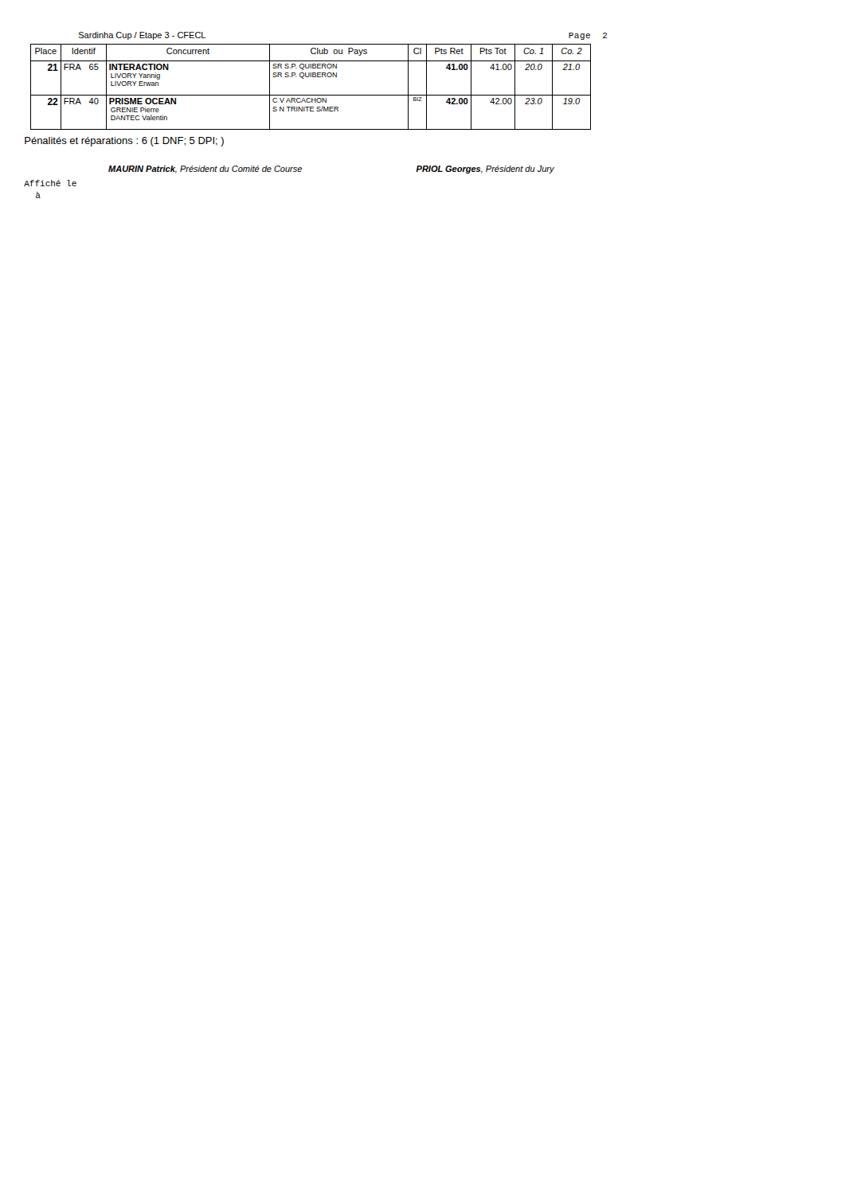Sardinha Cup / Etape 3 - CFECL
Page 2
| Place | Identif | Concurrent | Club ou Pays | Cl | Pts Ret | Pts Tot | Co. 1 | Co. 2 |
| --- | --- | --- | --- | --- | --- | --- | --- | --- |
| 21 | FRA 65 | INTERACTION LIVORY Yannig LIVORY Erwan | SR S.P. QUIBERON SR S.P. QUIBERON | | 41.00 | 41.00 | 20.0 | 21.0 |
| 22 | FRA 40 | PRISME OCEAN GRENIE Pierre DANTEC Valentin | C V ARCACHON S N TRINITE S/MER | BIZ | 42.00 | 42.00 | 23.0 | 19.0 |
Pénalités et réparations : 6 (1 DNF; 5 DPI; )
MAURIN Patrick, Président du Comité de Course
PRIOL Georges, Président du Jury
Affiché le
à